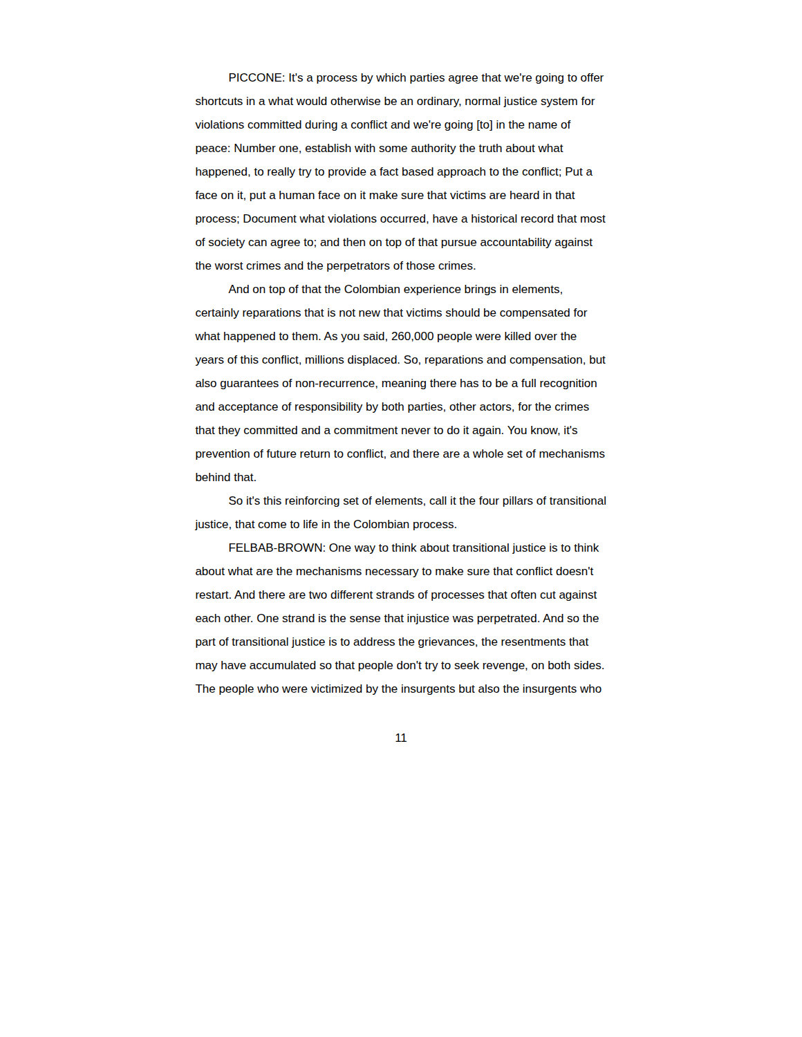PICCONE: It's a process by which parties agree that we're going to offer shortcuts in a what would otherwise be an ordinary, normal justice system for violations committed during a conflict and we're going [to] in the name of peace: Number one, establish with some authority the truth about what happened, to really try to provide a fact based approach to the conflict; Put a face on it, put a human face on it make sure that victims are heard in that process; Document what violations occurred, have a historical record that most of society can agree to; and then on top of that pursue accountability against the worst crimes and the perpetrators of those crimes.
And on top of that the Colombian experience brings in elements, certainly reparations that is not new that victims should be compensated for what happened to them. As you said, 260,000 people were killed over the years of this conflict, millions displaced. So, reparations and compensation, but also guarantees of non-recurrence, meaning there has to be a full recognition and acceptance of responsibility by both parties, other actors, for the crimes that they committed and a commitment never to do it again. You know, it's prevention of future return to conflict, and there are a whole set of mechanisms behind that.
So it's this reinforcing set of elements, call it the four pillars of transitional justice, that come to life in the Colombian process.
FELBAB-BROWN: One way to think about transitional justice is to think about what are the mechanisms necessary to make sure that conflict doesn't restart. And there are two different strands of processes that often cut against each other. One strand is the sense that injustice was perpetrated. And so the part of transitional justice is to address the grievances, the resentments that may have accumulated so that people don't try to seek revenge, on both sides. The people who were victimized by the insurgents but also the insurgents who
11